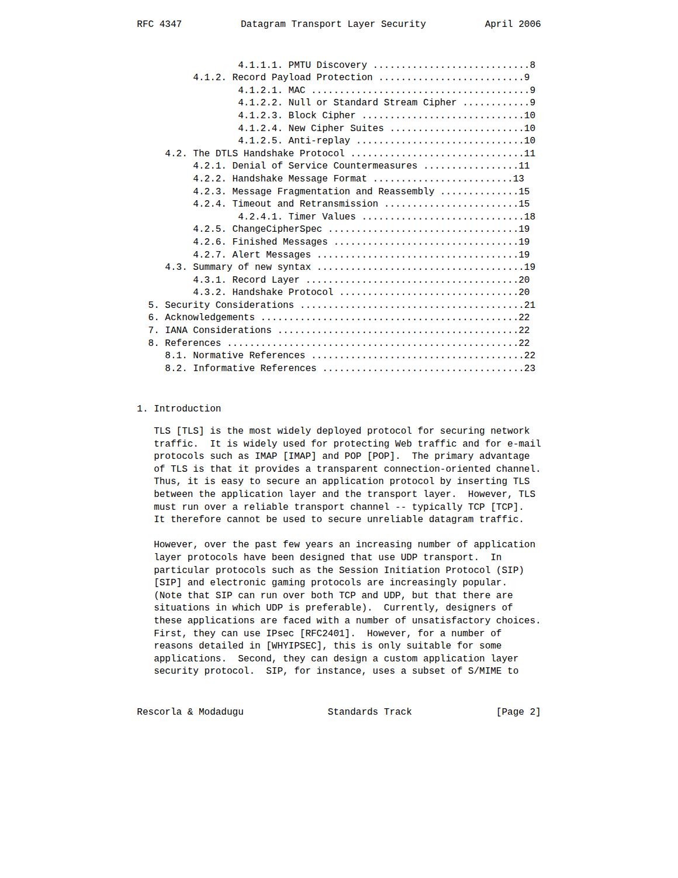RFC 4347 Datagram Transport Layer Security April 2006
                  4.1.1.1. PMTU Discovery ............................8
          4.1.2. Record Payload Protection ..........................9
                  4.1.2.1. MAC .......................................9
                  4.1.2.2. Null or Standard Stream Cipher ............9
                  4.1.2.3. Block Cipher .............................10
                  4.1.2.4. New Cipher Suites ........................10
                  4.1.2.5. Anti-replay ..............................10
     4.2. The DTLS Handshake Protocol ...............................11
          4.2.1. Denial of Service Countermeasures .................11
          4.2.2. Handshake Message Format .........................13
          4.2.3. Message Fragmentation and Reassembly ..............15
          4.2.4. Timeout and Retransmission ........................15
                  4.2.4.1. Timer Values .............................18
          4.2.5. ChangeCipherSpec ..................................19
          4.2.6. Finished Messages .................................19
          4.2.7. Alert Messages ....................................19
     4.3. Summary of new syntax .....................................19
          4.3.1. Record Layer ......................................20
          4.3.2. Handshake Protocol ................................20
  5. Security Considerations ........................................21
  6. Acknowledgements ..............................................22
  7. IANA Considerations ...........................................22
  8. References ....................................................22
     8.1. Normative References ......................................22
     8.2. Informative References ....................................23
1. Introduction
   TLS [TLS] is the most widely deployed protocol for securing network
   traffic.  It is widely used for protecting Web traffic and for e-mail
   protocols such as IMAP [IMAP] and POP [POP].  The primary advantage
   of TLS is that it provides a transparent connection-oriented channel.
   Thus, it is easy to secure an application protocol by inserting TLS
   between the application layer and the transport layer.  However, TLS
   must run over a reliable transport channel -- typically TCP [TCP].
   It therefore cannot be used to secure unreliable datagram traffic.

   However, over the past few years an increasing number of application
   layer protocols have been designed that use UDP transport.  In
   particular protocols such as the Session Initiation Protocol (SIP)
   [SIP] and electronic gaming protocols are increasingly popular.
   (Note that SIP can run over both TCP and UDP, but that there are
   situations in which UDP is preferable).  Currently, designers of
   these applications are faced with a number of unsatisfactory choices.
   First, they can use IPsec [RFC2401].  However, for a number of
   reasons detailed in [WHYIPSEC], this is only suitable for some
   applications.  Second, they can design a custom application layer
   security protocol.  SIP, for instance, uses a subset of S/MIME to
Rescorla & Modadugu Standards Track[Page 2]